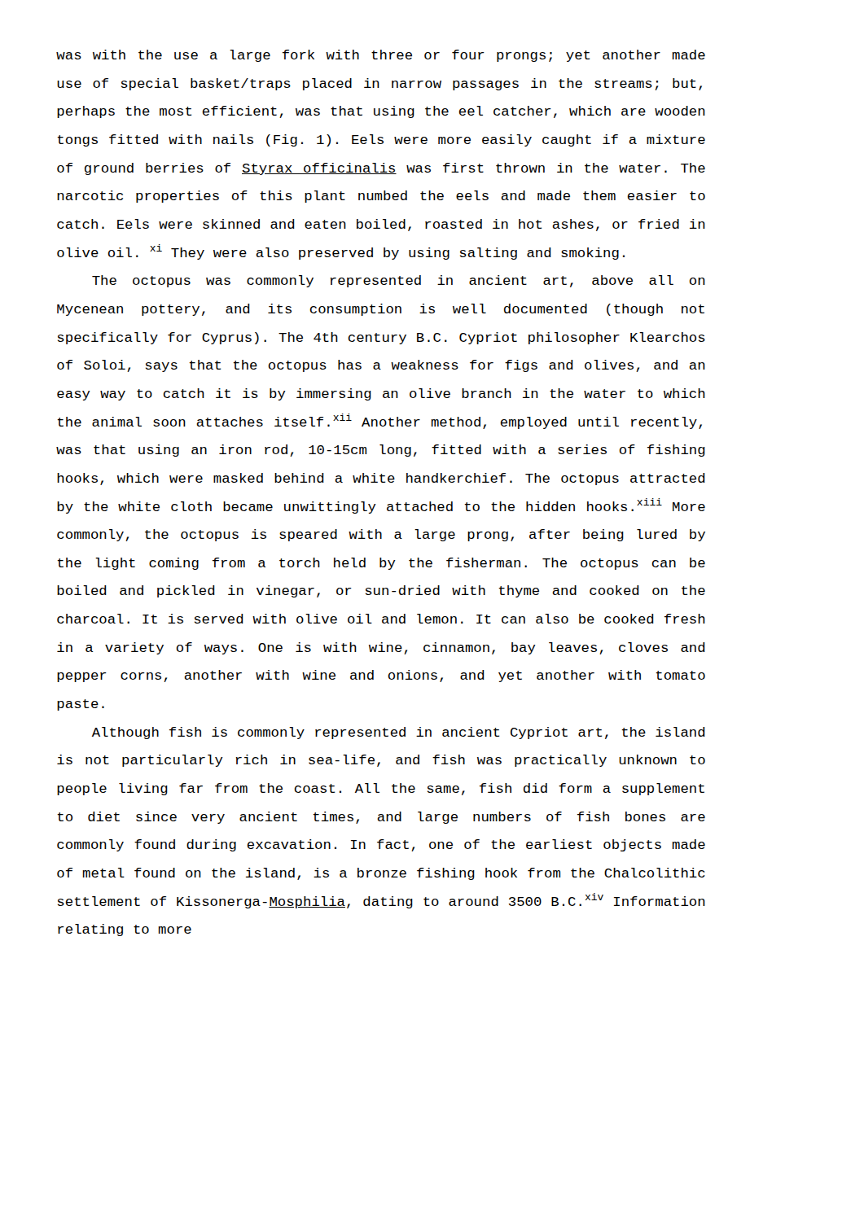was with the use a large fork with three or four prongs; yet another made use of special basket/traps placed in narrow passages in the streams; but, perhaps the most efficient, was that using the eel catcher, which are wooden tongs fitted with nails (Fig. 1). Eels were more easily caught if a mixture of ground berries of Styrax officinalis was first thrown in the water. The narcotic properties of this plant numbed the eels and made them easier to catch. Eels were skinned and eaten boiled, roasted in hot ashes, or fried in olive oil. xi They were also preserved by using salting and smoking.
The octopus was commonly represented in ancient art, above all on Mycenean pottery, and its consumption is well documented (though not specifically for Cyprus). The 4th century B.C. Cypriot philosopher Klearchos of Soloi, says that the octopus has a weakness for figs and olives, and an easy way to catch it is by immersing an olive branch in the water to which the animal soon attaches itself.xii Another method, employed until recently, was that using an iron rod, 10-15cm long, fitted with a series of fishing hooks, which were masked behind a white handkerchief. The octopus attracted by the white cloth became unwittingly attached to the hidden hooks.xiii More commonly, the octopus is speared with a large prong, after being lured by the light coming from a torch held by the fisherman. The octopus can be boiled and pickled in vinegar, or sun-dried with thyme and cooked on the charcoal. It is served with olive oil and lemon. It can also be cooked fresh in a variety of ways. One is with wine, cinnamon, bay leaves, cloves and pepper corns, another with wine and onions, and yet another with tomato paste.
Although fish is commonly represented in ancient Cypriot art, the island is not particularly rich in sea-life, and fish was practically unknown to people living far from the coast. All the same, fish did form a supplement to diet since very ancient times, and large numbers of fish bones are commonly found during excavation. In fact, one of the earliest objects made of metal found on the island, is a bronze fishing hook from the Chalcolithic settlement of Kissonerga-Mosphilia, dating to around 3500 B.C.xiv Information relating to more